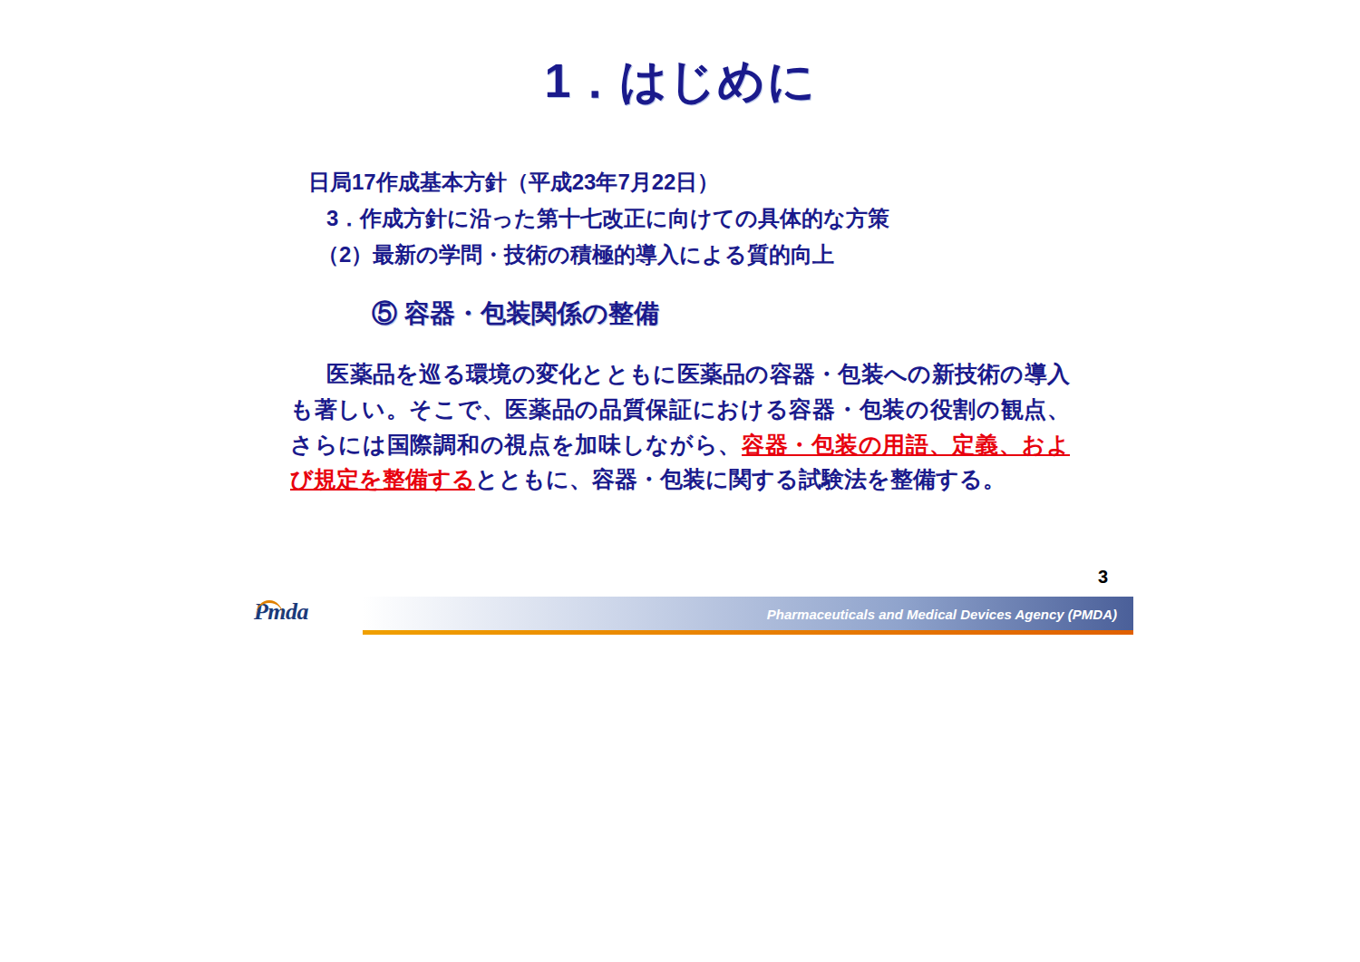1．はじめに
日局17作成基本方針（平成23年7月22日）
3．作成方針に沿った第十七改正に向けての具体的な方策
（2）最新の学問・技術の積極的導入による質的向上
⑤ 容器・包装関係の整備
医薬品を巡る環境の変化とともに医薬品の容器・包装への新技術の導入も著しい。そこで、医薬品の品質保証における容器・包装の役割の観点、さらには国際調和の視点を加味しながら、容器・包装の用語、定義、および規定を整備するとともに、容器・包装に関する試験法を整備する。
3
Pharmaceuticals and Medical Devices Agency (PMDA)
Pmda